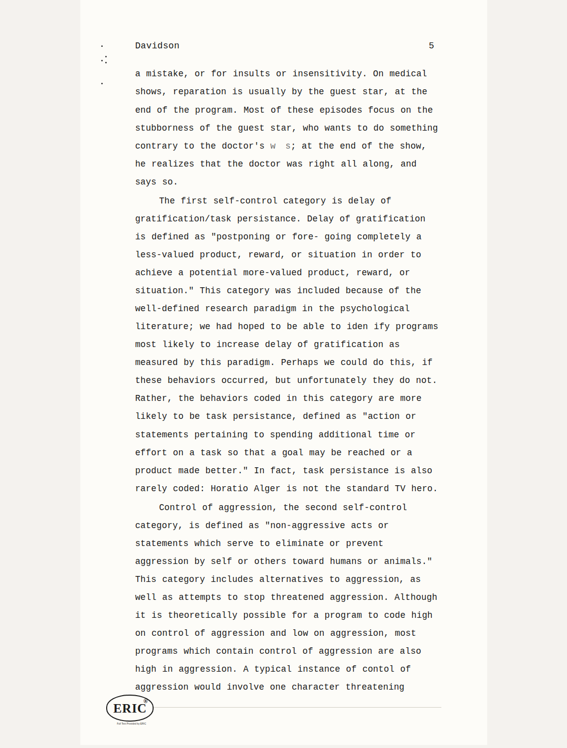Davidson 5
a mistake, or for insults or insensitivity. On medical shows, reparation is usually by the guest star, at the end of the program. Most of these episodes focus on the stubborness of the guest star, who wants to do something contrary to the doctor's w s; at the end of the show, he realizes that the doctor was right all along, and says so.
The first self-control category is delay of gratification/task persistance. Delay of gratification is defined as "postponing or fore- going completely a less-valued product, reward, or situation in order to achieve a potential more-valued product, reward, or situation." This category was included because of the well-defined research paradigm in the psychological literature; we had hoped to be able to iden ify programs most likely to increase delay of gratification as measured by this paradigm. Perhaps we could do this, if these behaviors occurred, but unfortunately they do not. Rather, the behaviors coded in this category are more likely to be task persistance, defined as "action or statements pertaining to spending additional time or effort on a task so that a goal may be reached or a product made better." In fact, task persistance is also rarely coded: Horatio Alger is not the standard TV hero.
Control of aggression, the second self-control category, is defined as "non-aggressive acts or statements which serve to eliminate or prevent aggression by self or others toward humans or animals." This category includes alternatives to aggression, as well as attempts to stop threatened aggression. Although it is theoretically possible for a program to code high on control of aggression and low on aggression, most programs which contain control of aggression are also high in aggression. A typical instance of contol of aggression would involve one character threatening
ERIC®
Full Text Provided by ERIC